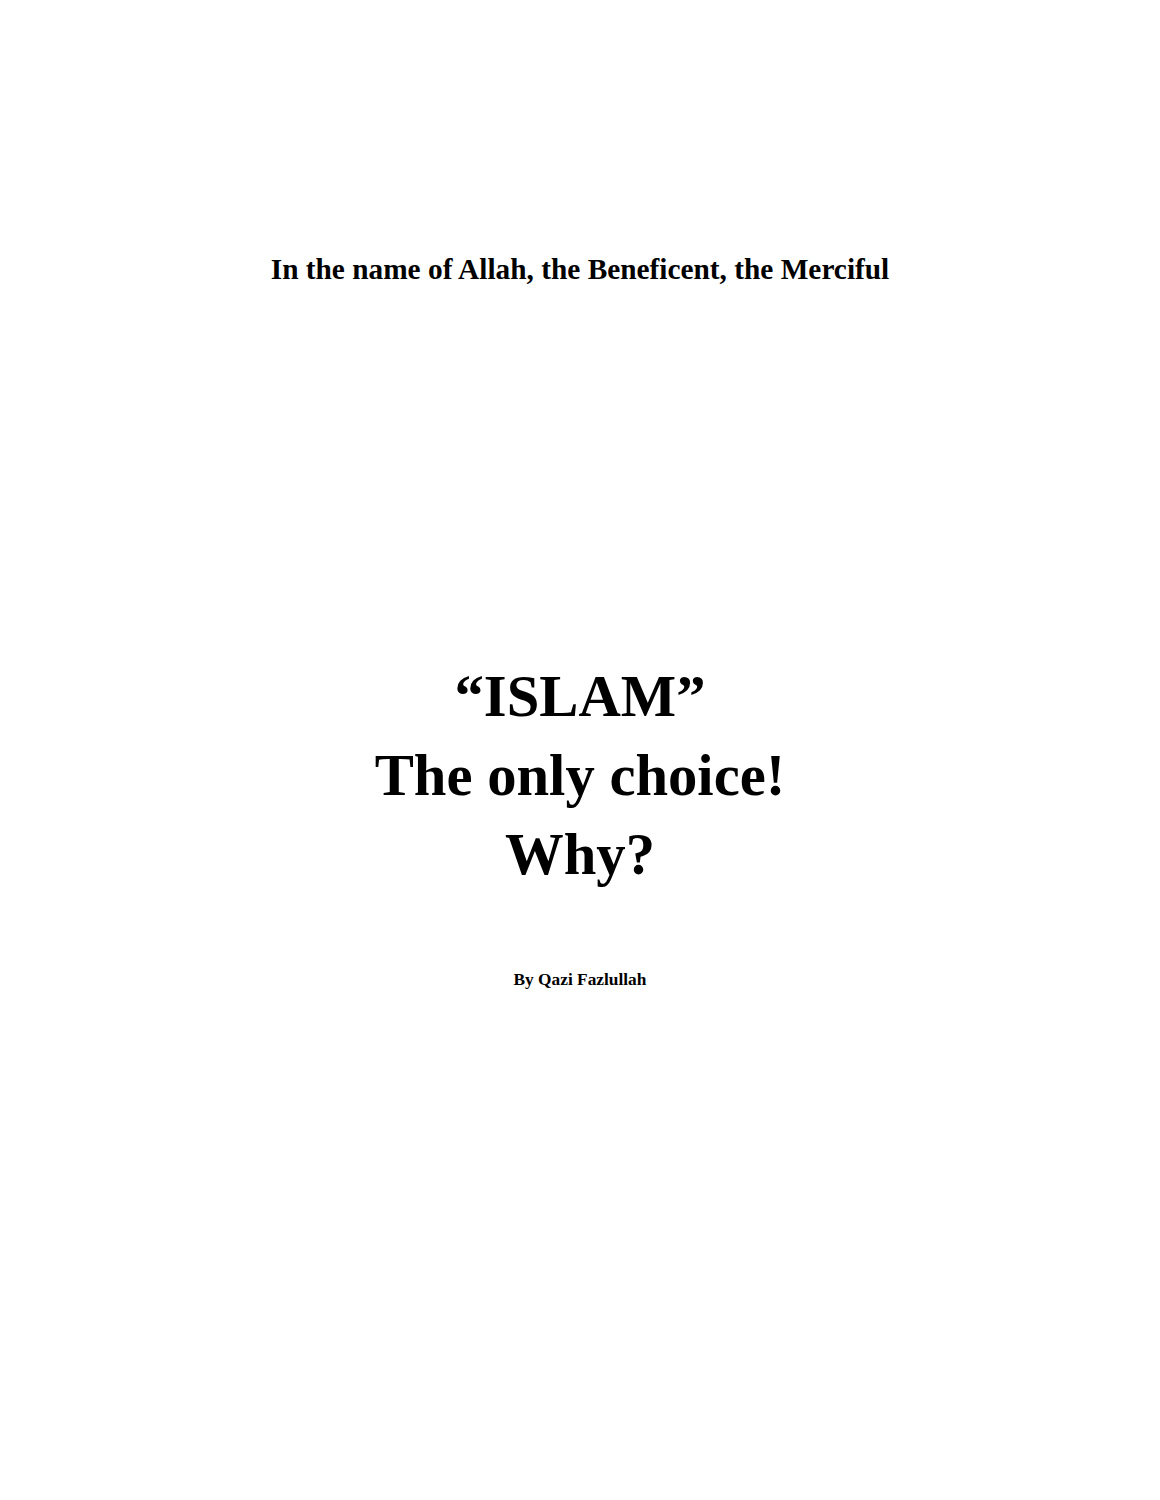In the name of Allah, the Beneficent, the Merciful
“ISLAM”
The only choice!
Why?
By Qazi Fazlullah